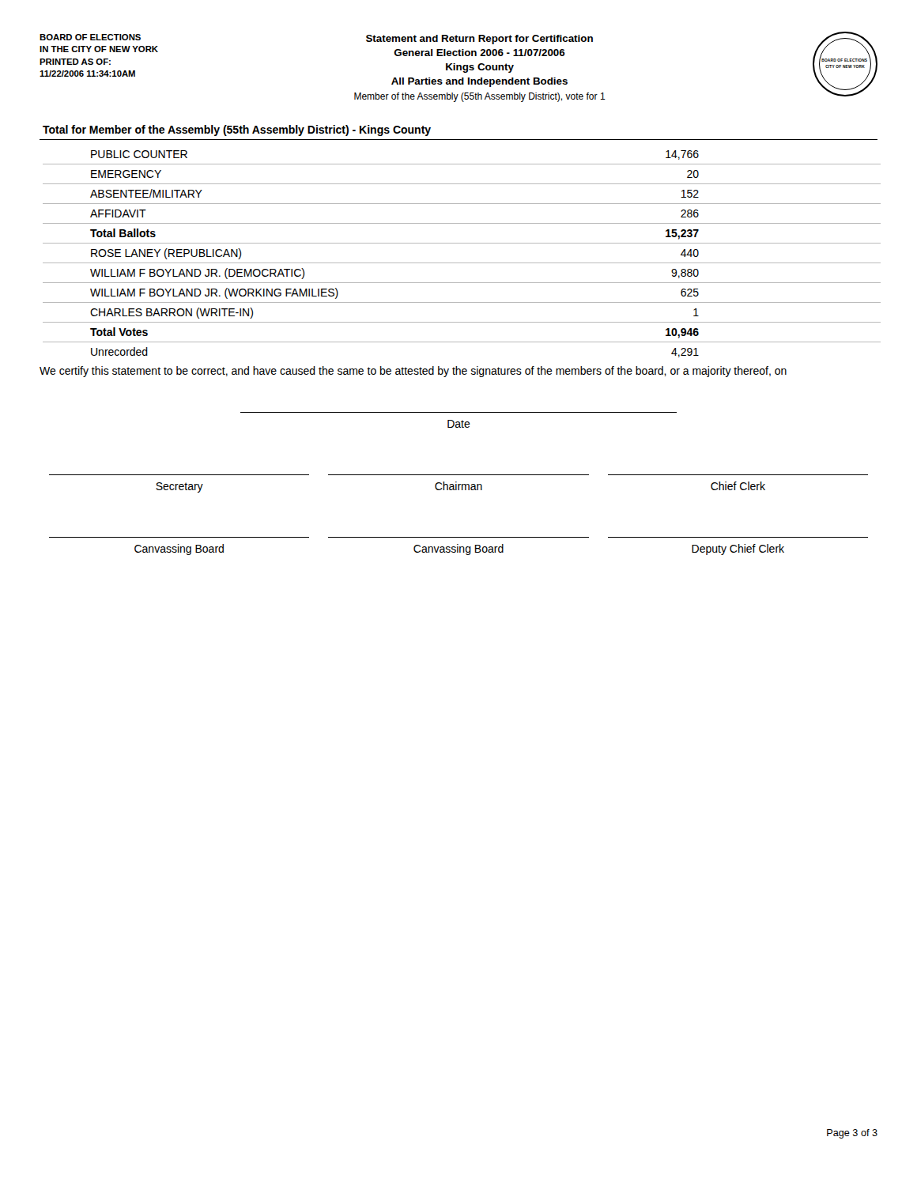BOARD OF ELECTIONS
IN THE CITY OF NEW YORK
PRINTED AS OF:
11/22/2006 11:34:10AM
Statement and Return Report for Certification
General Election 2006 - 11/07/2006
Kings County
All Parties and Independent Bodies
Member of the Assembly (55th Assembly District), vote for 1
Total for Member of the Assembly (55th Assembly District) - Kings County
| PUBLIC COUNTER | 14,766 |
| EMERGENCY | 20 |
| ABSENTEE/MILITARY | 152 |
| AFFIDAVIT | 286 |
| Total Ballots | 15,237 |
| ROSE LANEY (REPUBLICAN) | 440 |
| WILLIAM F BOYLAND JR. (DEMOCRATIC) | 9,880 |
| WILLIAM F BOYLAND JR. (WORKING FAMILIES) | 625 |
| CHARLES BARRON (WRITE-IN) | 1 |
| Total Votes | 10,946 |
| Unrecorded | 4,291 |
We certify this statement to be correct, and have caused the same to be attested by the signatures of the members of the board, or a majority thereof, on
Date
Secretary
Chairman
Chief Clerk
Canvassing Board
Canvassing Board
Deputy Chief Clerk
Page 3 of 3